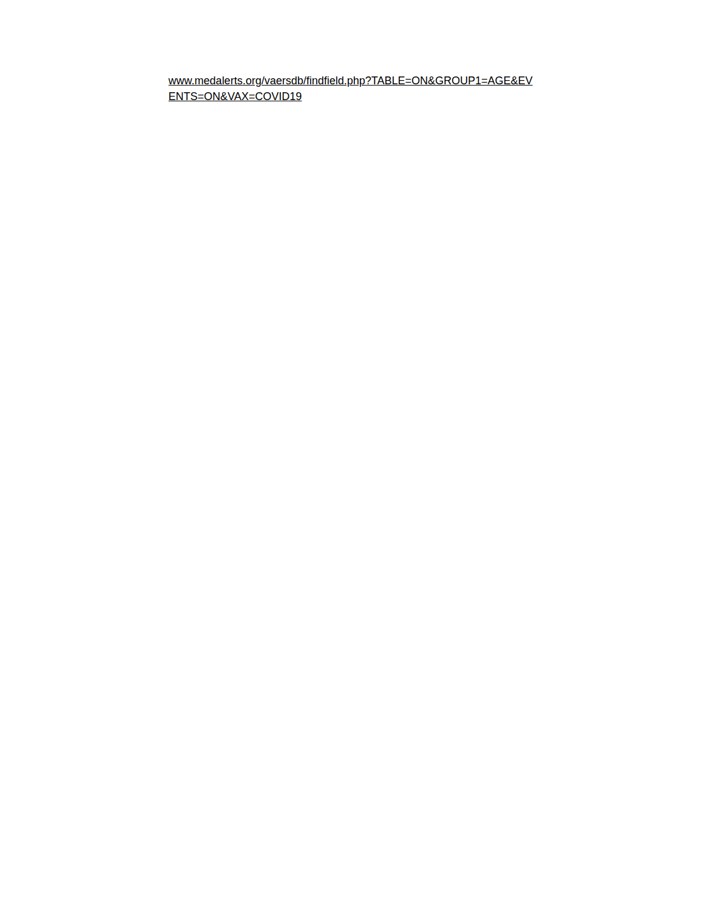www.medalerts.org/vaersdb/findfield.php?TABLE=ON&GROUP1=AGE&EVENTS=ON&VAX=COVID19